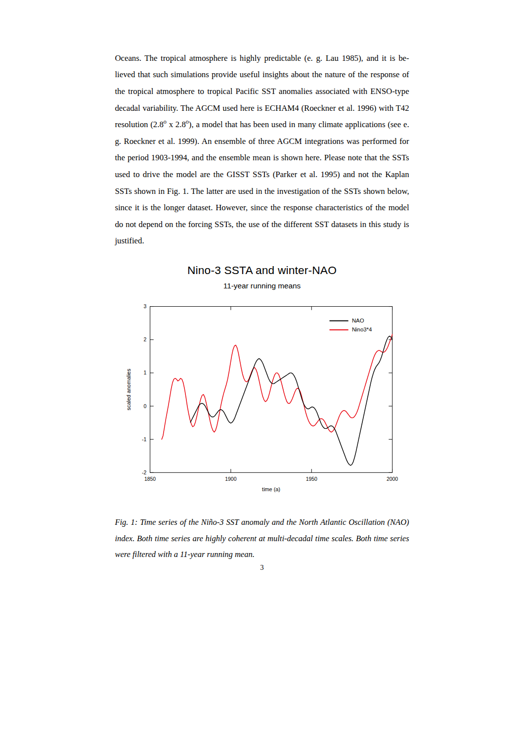Oceans. The tropical atmosphere is highly predictable (e. g. Lau 1985), and it is believed that such simulations provide useful insights about the nature of the response of the tropical atmosphere to tropical Pacific SST anomalies associated with ENSO-type decadal variability. The AGCM used here is ECHAM4 (Roeckner et al. 1996) with T42 resolution (2.8o x 2.8o), a model that has been used in many climate applications (see e. g. Roeckner et al. 1999). An ensemble of three AGCM integrations was performed for the period 1903-1994, and the ensemble mean is shown here. Please note that the SSTs used to drive the model are the GISST SSTs (Parker et al. 1995) and not the Kaplan SSTs shown in Fig. 1. The latter are used in the investigation of the SSTs shown below, since it is the longer dataset. However, since the response characteristics of the model do not depend on the forcing SSTs, the use of the different SST datasets in this study is justified.
Nino-3 SSTA and winter-NAO
11-year running means
3 2 1 0 -1 -2 1850 1900 1950 2000 time (a) scaled anomalies NAO Nino3*4
Fig. 1: Time series of the Niño-3 SST anomaly and the North Atlantic Oscillation (NAO) index. Both time series are highly coherent at multi-decadal time scales. Both time series were filtered with a 11-year running mean.
3